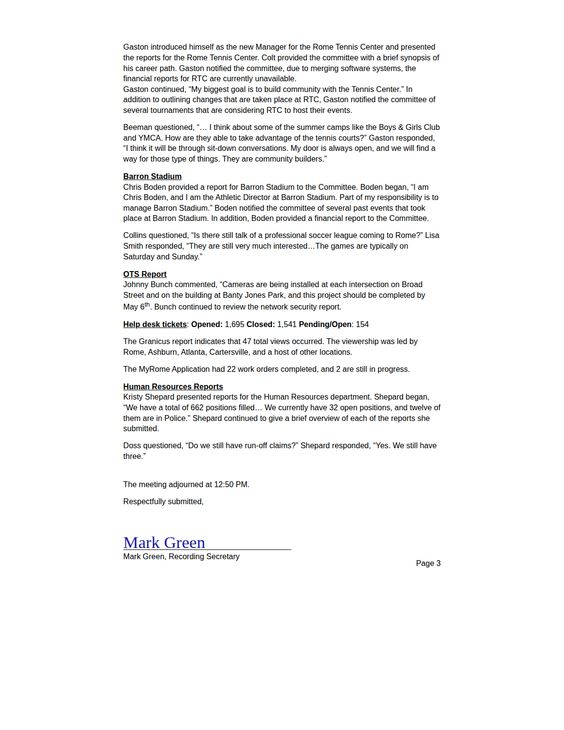Gaston introduced himself as the new Manager for the Rome Tennis Center and presented the reports for the Rome Tennis Center. Colt provided the committee with a brief synopsis of his career path. Gaston notified the committee, due to merging software systems, the financial reports for RTC are currently unavailable.
Gaston continued, “My biggest goal is to build community with the Tennis Center.” In addition to outlining changes that are taken place at RTC, Gaston notified the committee of several tournaments that are considering RTC to host their events.
Beeman questioned, “… I think about some of the summer camps like the Boys & Girls Club and YMCA. How are they able to take advantage of the tennis courts?” Gaston responded, “I think it will be through sit-down conversations. My door is always open, and we will find a way for those type of things. They are community builders.”
Barron Stadium
Chris Boden provided a report for Barron Stadium to the Committee. Boden began, “I am Chris Boden, and I am the Athletic Director at Barron Stadium. Part of my responsibility is to manage Barron Stadium.” Boden notified the committee of several past events that took place at Barron Stadium. In addition, Boden provided a financial report to the Committee.
Collins questioned, “Is there still talk of a professional soccer league coming to Rome?” Lisa Smith responded, “They are still very much interested…The games are typically on Saturday and Sunday.”
OTS Report
Johnny Bunch commented, “Cameras are being installed at each intersection on Broad Street and on the building at Banty Jones Park, and this project should be completed by May 6th. Bunch continued to review the network security report.
Help desk tickets: Opened: 1,695 Closed: 1,541 Pending/Open: 154
The Granicus report indicates that 47 total views occurred. The viewership was led by Rome, Ashburn, Atlanta, Cartersville, and a host of other locations.
The MyRome Application had 22 work orders completed, and 2 are still in progress.
Human Resources Reports
Kristy Shepard presented reports for the Human Resources department. Shepard began, “We have a total of 662 positions filled… We currently have 32 open positions, and twelve of them are in Police.” Shepard continued to give a brief overview of each of the reports she submitted.
Doss questioned, “Do we still have run-off claims?” Shepard responded, “Yes. We still have three.”
The meeting adjourned at 12:50 PM.
Respectfully submitted,
Mark Green
Mark Green, Recording Secretary
Page 3